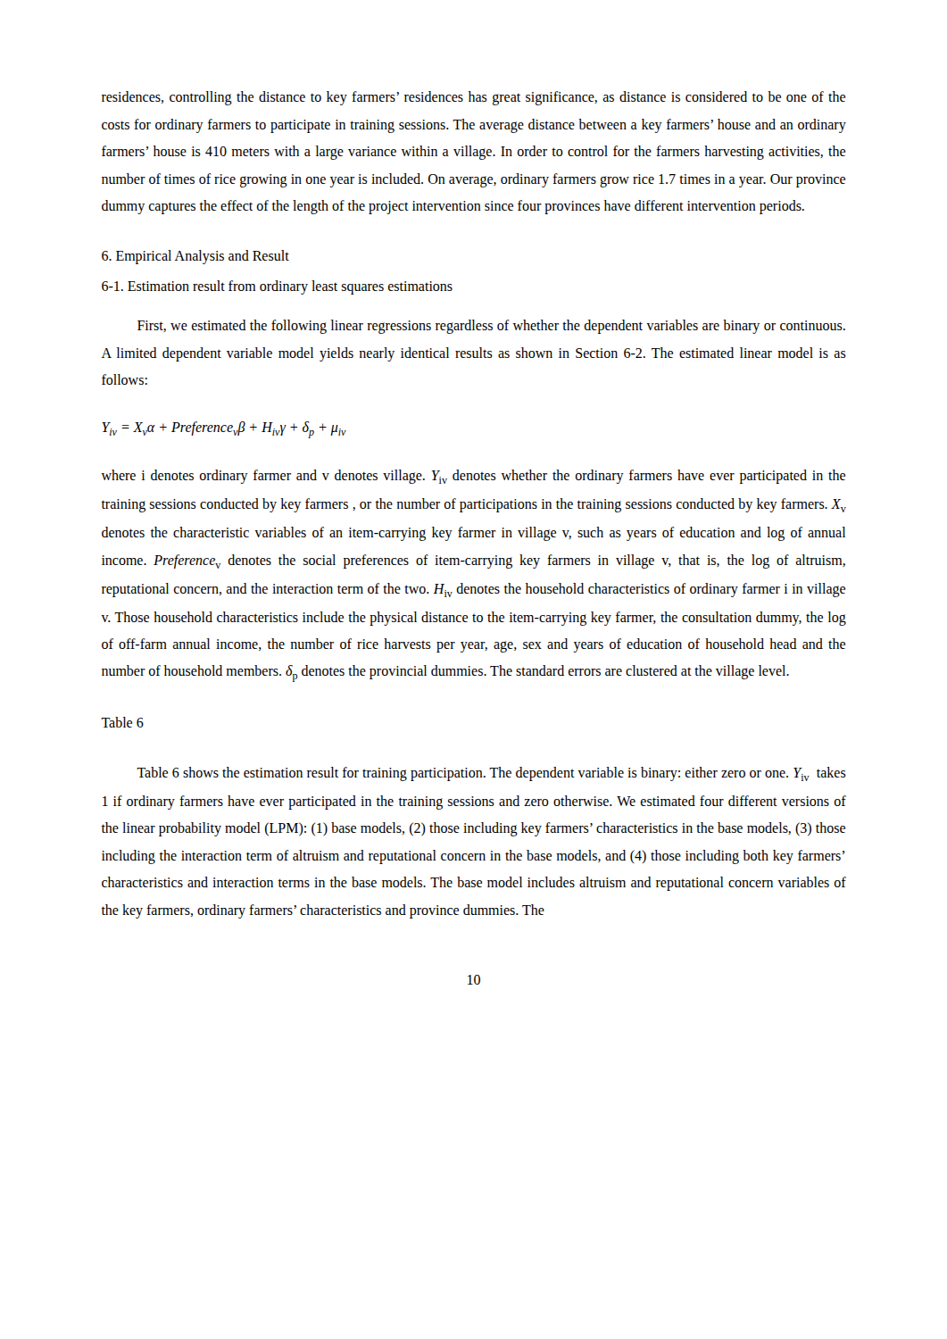residences, controlling the distance to key farmers’ residences has great significance, as distance is considered to be one of the costs for ordinary farmers to participate in training sessions. The average distance between a key farmers’ house and an ordinary farmers’ house is 410 meters with a large variance within a village. In order to control for the farmers harvesting activities, the number of times of rice growing in one year is included. On average, ordinary farmers grow rice 1.7 times in a year. Our province dummy captures the effect of the length of the project intervention since four provinces have different intervention periods.
6. Empirical Analysis and Result
6-1. Estimation result from ordinary least squares estimations
First, we estimated the following linear regressions regardless of whether the dependent variables are binary or continuous. A limited dependent variable model yields nearly identical results as shown in Section 6-2. The estimated linear model is as follows:
Yiv = Xvα + Preference vβ + Hiv γ + δp + μiv
where i denotes ordinary farmer and v denotes village. Yiv denotes whether the ordinary farmers have ever participated in the training sessions conducted by key farmers , or the number of participations in the training sessions conducted by key farmers. Xv denotes the characteristic variables of an item-carrying key farmer in village v, such as years of education and log of annual income. Preference v denotes the social preferences of item-carrying key farmers in village v, that is, the log of altruism, reputational concern, and the interaction term of the two. Hiv denotes the household characteristics of ordinary farmer i in village v. Those household characteristics include the physical distance to the item-carrying key farmer, the consultation dummy, the log of off-farm annual income, the number of rice harvests per year, age, sex and years of education of household head and the number of household members. δp denotes the provincial dummies. The standard errors are clustered at the village level.
Table 6
Table 6 shows the estimation result for training participation. The dependent variable is binary: either zero or one. Yiv takes 1 if ordinary farmers have ever participated in the training sessions and zero otherwise. We estimated four different versions of the linear probability model (LPM): (1) base models, (2) those including key farmers’ characteristics in the base models, (3) those including the interaction term of altruism and reputational concern in the base models, and (4) those including both key farmers’ characteristics and interaction terms in the base models. The base model includes altruism and reputational concern variables of the key farmers, ordinary farmers’ characteristics and province dummies. The
10